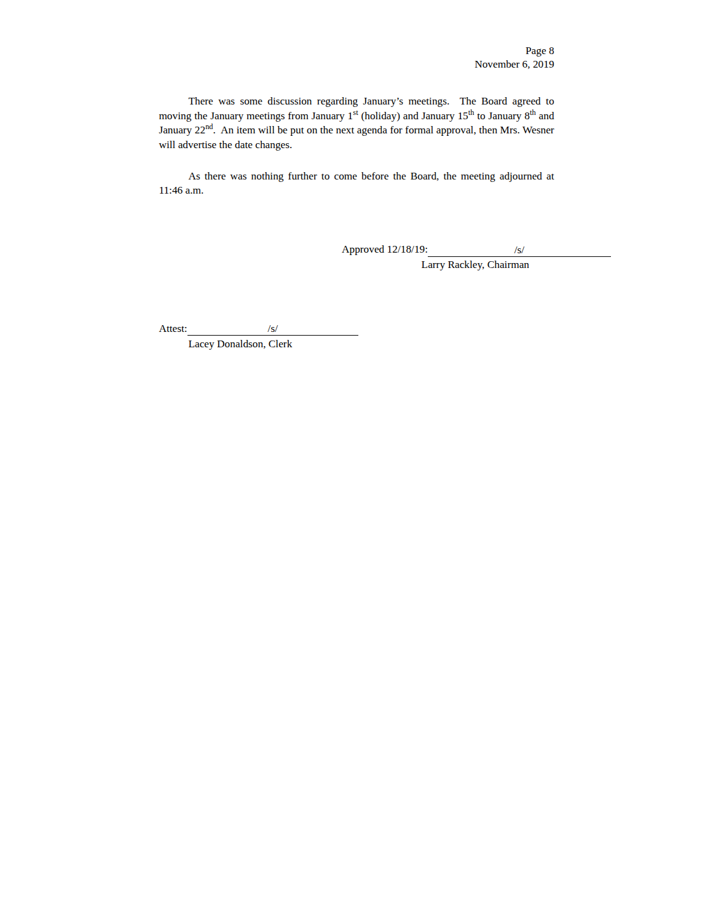Page 8
November 6, 2019
There was some discussion regarding January’s meetings. The Board agreed to moving the January meetings from January 1st (holiday) and January 15th to January 8th and January 22nd. An item will be put on the next agenda for formal approval, then Mrs. Wesner will advertise the date changes.
As there was nothing further to come before the Board, the meeting adjourned at 11:46 a.m.
Approved 12/18/19: /s/
Larry Rackley, Chairman
Attest: /s/
Lacey Donaldson, Clerk